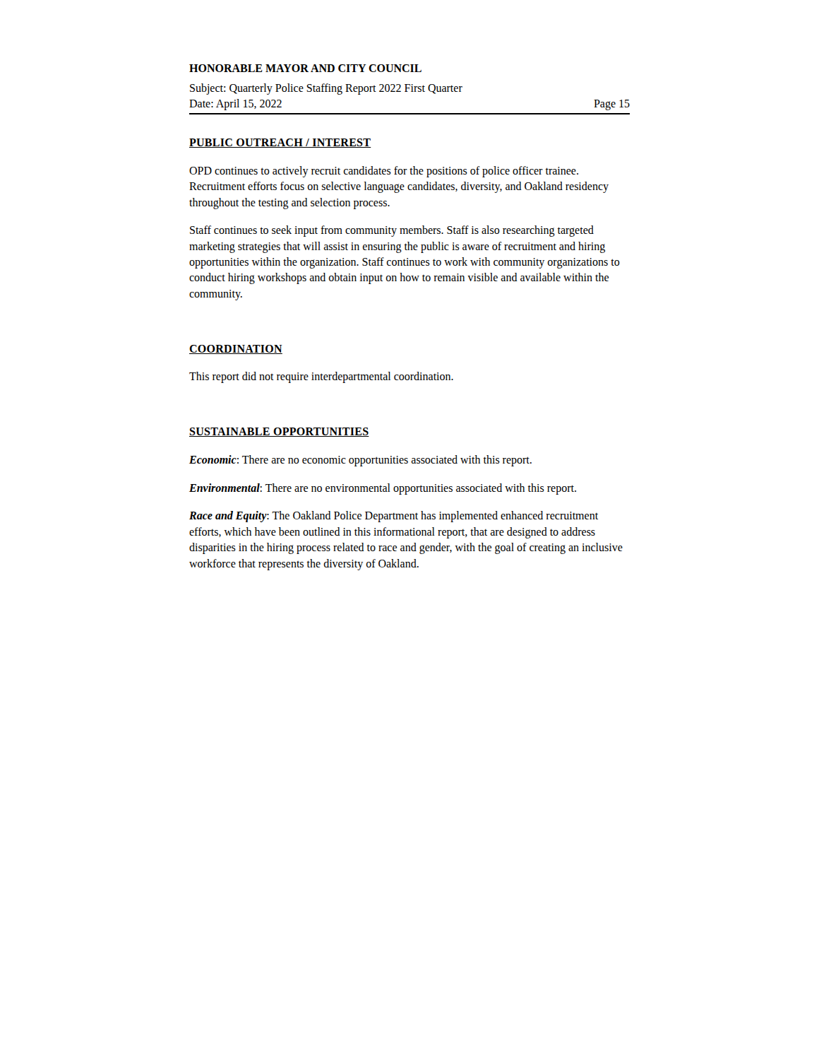HONORABLE MAYOR AND CITY COUNCIL
Subject: Quarterly Police Staffing Report 2022 First Quarter
Date: April 15, 2022 Page 15
PUBLIC OUTREACH / INTEREST
OPD continues to actively recruit candidates for the positions of police officer trainee. Recruitment efforts focus on selective language candidates, diversity, and Oakland residency throughout the testing and selection process.
Staff continues to seek input from community members. Staff is also researching targeted marketing strategies that will assist in ensuring the public is aware of recruitment and hiring opportunities within the organization. Staff continues to work with community organizations to conduct hiring workshops and obtain input on how to remain visible and available within the community.
COORDINATION
This report did not require interdepartmental coordination.
SUSTAINABLE OPPORTUNITIES
Economic: There are no economic opportunities associated with this report.
Environmental: There are no environmental opportunities associated with this report.
Race and Equity: The Oakland Police Department has implemented enhanced recruitment efforts, which have been outlined in this informational report, that are designed to address disparities in the hiring process related to race and gender, with the goal of creating an inclusive workforce that represents the diversity of Oakland.